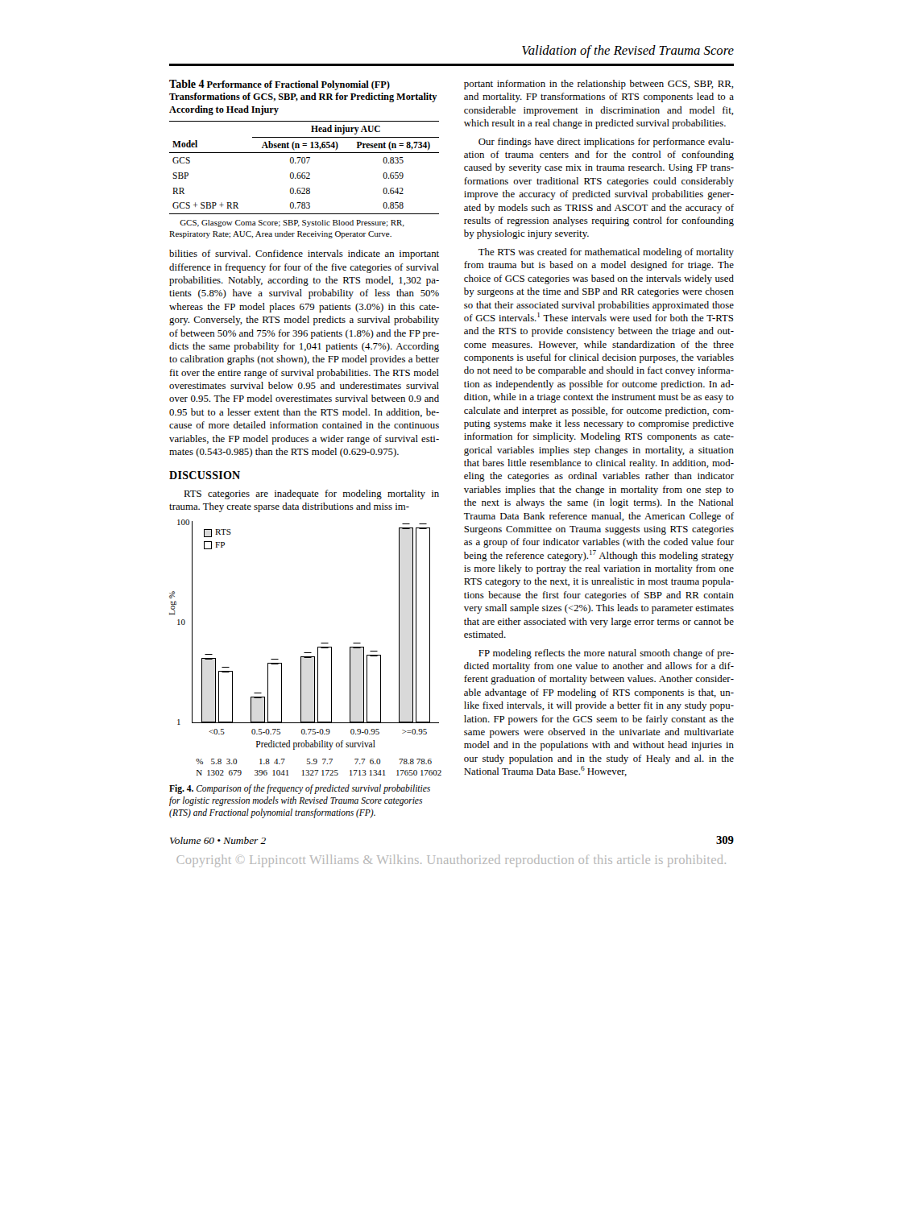Validation of the Revised Trauma Score
Table 4 Performance of Fractional Polynomial (FP) Transformations of GCS, SBP, and RR for Predicting Mortality According to Head Injury
| | Head injury AUC |
| --- | --- |
| Model | Absent (n = 13,654) | Present (n = 8,734) |
| GCS | 0.707 | 0.835 |
| SBP | 0.662 | 0.659 |
| RR | 0.628 | 0.642 |
| GCS + SBP + RR | 0.783 | 0.858 |
GCS, Glasgow Coma Score; SBP, Systolic Blood Pressure; RR, Respiratory Rate; AUC, Area under Receiving Operator Curve.
bilities of survival. Confidence intervals indicate an important difference in frequency for four of the five categories of survival probabilities. Notably, according to the RTS model, 1,302 patients (5.8%) have a survival probability of less than 50% whereas the FP model places 679 patients (3.0%) in this category. Conversely, the RTS model predicts a survival probability of between 50% and 75% for 396 patients (1.8%) and the FP predicts the same probability for 1,041 patients (4.7%). According to calibration graphs (not shown), the FP model provides a better fit over the entire range of survival probabilities. The RTS model overestimates survival below 0.95 and underestimates survival over 0.95. The FP model overestimates survival between 0.9 and 0.95 but to a lesser extent than the RTS model. In addition, because of more detailed information contained in the continuous variables, the FP model produces a wider range of survival estimates (0.543-0.985) than the RTS model (0.629-0.975).
DISCUSSION
RTS categories are inadequate for modeling mortality in trauma. They create sparse data distributions and miss im-
Log %
100
10
1
RTS
FP
<0.5 0.5-0.75 0.75-0.9 0.9-0.95 >=0.95
Predicted probability of survival
% 5.8 3.0 1.8 4.7 5.9 7.7 7.7 6.0 78.8 78.6
N 1302 679 396 1041 1327 1725 1713 1341 17650 17602
Fig. 4. Comparison of the frequency of predicted survival probabilities for logistic regression models with Revised Trauma Score categories (RTS) and Fractional polynomial transformations (FP).
portant information in the relationship between GCS, SBP, RR, and mortality. FP transformations of RTS components lead to a considerable improvement in discrimination and model fit, which result in a real change in predicted survival probabilities.
Our findings have direct implications for performance evaluation of trauma centers and for the control of confounding caused by severity case mix in trauma research. Using FP transformations over traditional RTS categories could considerably improve the accuracy of predicted survival probabilities generated by models such as TRISS and ASCOT and the accuracy of results of regression analyses requiring control for confounding by physiologic injury severity.
The RTS was created for mathematical modeling of mortality from trauma but is based on a model designed for triage. The choice of GCS categories was based on the intervals widely used by surgeons at the time and SBP and RR categories were chosen so that their associated survival probabilities approximated those of GCS intervals.1 These intervals were used for both the T-RTS and the RTS to provide consistency between the triage and outcome measures. However, while standardization of the three components is useful for clinical decision purposes, the variables do not need to be comparable and should in fact convey information as independently as possible for outcome prediction. In addition, while in a triage context the instrument must be as easy to calculate and interpret as possible, for outcome prediction, computing systems make it less necessary to compromise predictive information for simplicity. Modeling RTS components as categorical variables implies step changes in mortality, a situation that bares little resemblance to clinical reality. In addition, modeling the categories as ordinal variables rather than indicator variables implies that the change in mortality from one step to the next is always the same (in logit terms). In the National Trauma Data Bank reference manual, the American College of Surgeons Committee on Trauma suggests using RTS categories as a group of four indicator variables (with the coded value four being the reference category).17 Although this modeling strategy is more likely to portray the real variation in mortality from one RTS category to the next, it is unrealistic in most trauma populations because the first four categories of SBP and RR contain very small sample sizes (<2%). This leads to parameter estimates that are either associated with very large error terms or cannot be estimated.
FP modeling reflects the more natural smooth change of predicted mortality from one value to another and allows for a different graduation of mortality between values. Another considerable advantage of FP modeling of RTS components is that, unlike fixed intervals, it will provide a better fit in any study population. FP powers for the GCS seem to be fairly constant as the same powers were observed in the univariate and multivariate model and in the populations with and without head injuries in our study population and in the study of Healy and al. in the National Trauma Data Base.6 However,
Volume 60 • Number 2
309
Copyright © Lippincott Williams & Wilkins. Unauthorized reproduction of this article is prohibited.